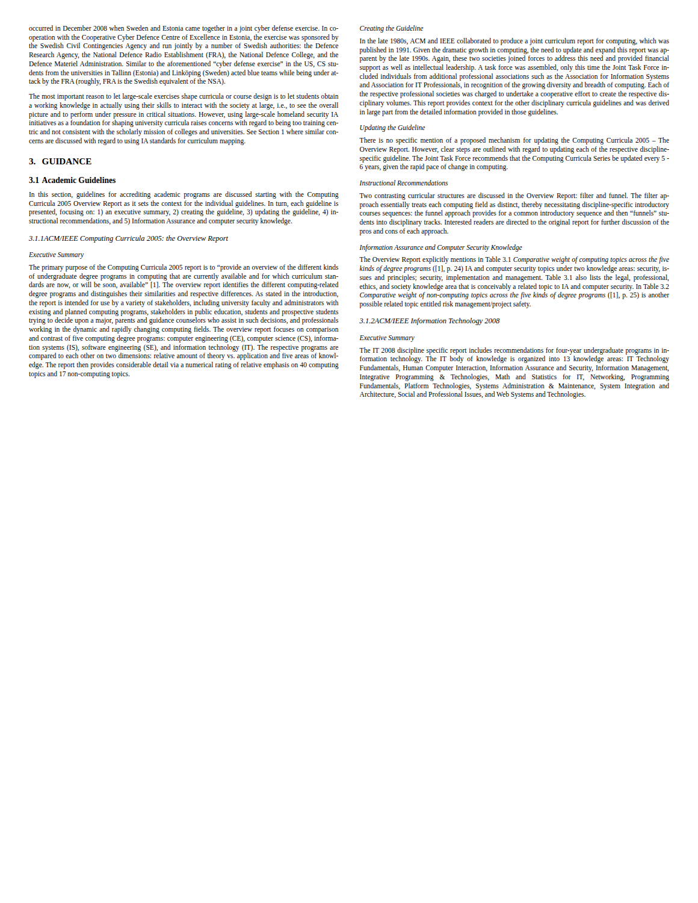occurred in December 2008 when Sweden and Estonia came together in a joint cyber defense exercise. In cooperation with the Cooperative Cyber Defence Centre of Excellence in Estonia, the exercise was sponsored by the Swedish Civil Contingencies Agency and run jointly by a number of Swedish authorities: the Defence Research Agency, the National Defence Radio Establishment (FRA), the National Defence College, and the Defence Materiel Administration. Similar to the aforementioned “cyber defense exercise” in the US, CS students from the universities in Tallinn (Estonia) and Linköping (Sweden) acted blue teams while being under attack by the FRA (roughly, FRA is the Swedish equivalent of the NSA).
The most important reason to let large-scale exercises shape curricula or course design is to let students obtain a working knowledge in actually using their skills to interact with the society at large, i.e., to see the overall picture and to perform under pressure in critical situations. However, using large-scale homeland security IA initiatives as a foundation for shaping university curricula raises concerns with regard to being too training centric and not consistent with the scholarly mission of colleges and universities. See Section 1 where similar concerns are discussed with regard to using IA standards for curriculum mapping.
3. GUIDANCE
3.1 Academic Guidelines
In this section, guidelines for accrediting academic programs are discussed starting with the Computing Curricula 2005 Overview Report as it sets the context for the individual guidelines. In turn, each guideline is presented, focusing on: 1) an executive summary, 2) creating the guideline, 3) updating the guideline, 4) instructional recommendations, and 5) Information Assurance and computer security knowledge.
3.1.1 ACM/IEEE Computing Curricula 2005: the Overview Report
Executive Summary
The primary purpose of the Computing Curricula 2005 report is to “provide an overview of the different kinds of undergraduate degree programs in computing that are currently available and for which curriculum standards are now, or will be soon, available” [1]. The overview report identifies the different computing-related degree programs and distinguishes their similarities and respective differences. As stated in the introduction, the report is intended for use by a variety of stakeholders, including university faculty and administrators with existing and planned computing programs, stakeholders in public education, students and prospective students trying to decide upon a major, parents and guidance counselors who assist in such decisions, and professionals working in the dynamic and rapidly changing computing fields. The overview report focuses on comparison and contrast of five computing degree programs: computer engineering (CE), computer science (CS), information systems (IS), software engineering (SE), and information technology (IT). The respective programs are compared to each other on two dimensions: relative amount of theory vs. application and five areas of knowledge. The report then provides considerable detail via a numerical rating of relative emphasis on 40 computing topics and 17 non-computing topics.
Creating the Guideline
In the late 1980s, ACM and IEEE collaborated to produce a joint curriculum report for computing, which was published in 1991. Given the dramatic growth in computing, the need to update and expand this report was apparent by the late 1990s. Again, these two societies joined forces to address this need and provided financial support as well as intellectual leadership. A task force was assembled, only this time the Joint Task Force included individuals from additional professional associations such as the Association for Information Systems and Association for IT Professionals, in recognition of the growing diversity and breadth of computing. Each of the respective professional societies was charged to undertake a cooperative effort to create the respective disciplinary volumes. This report provides context for the other disciplinary curricula guidelines and was derived in large part from the detailed information provided in those guidelines.
Updating the Guideline
There is no specific mention of a proposed mechanism for updating the Computing Curricula 2005 – The Overview Report. However, clear steps are outlined with regard to updating each of the respective discipline-specific guideline. The Joint Task Force recommends that the Computing Curricula Series be updated every 5 - 6 years, given the rapid pace of change in computing.
Instructional Recommendations
Two contrasting curricular structures are discussed in the Overview Report: filter and funnel. The filter approach essentially treats each computing field as distinct, thereby necessitating discipline-specific introductory courses sequences: the funnel approach provides for a common introductory sequence and then “funnels” students into disciplinary tracks. Interested readers are directed to the original report for further discussion of the pros and cons of each approach.
Information Assurance and Computer Security Knowledge
The Overview Report explicitly mentions in Table 3.1 Comparative weight of computing topics across the five kinds of degree programs ([1], p. 24) IA and computer security topics under two knowledge areas: security, issues and principles; security, implementation and management. Table 3.1 also lists the legal, professional, ethics, and society knowledge area that is conceivably a related topic to IA and computer security. In Table 3.2 Comparative weight of non-computing topics across the five kinds of degree programs ([1], p. 25) is another possible related topic entitled risk management/project safety.
3.1.2 ACM/IEEE Information Technology 2008
Executive Summary
The IT 2008 discipline specific report includes recommendations for four-year undergraduate programs in information technology. The IT body of knowledge is organized into 13 knowledge areas: IT Technology Fundamentals, Human Computer Interaction, Information Assurance and Security, Information Management, Integrative Programming & Technologies, Math and Statistics for IT, Networking, Programming Fundamentals, Platform Technologies, Systems Administration & Maintenance, System Integration and Architecture, Social and Professional Issues, and Web Systems and Technologies.